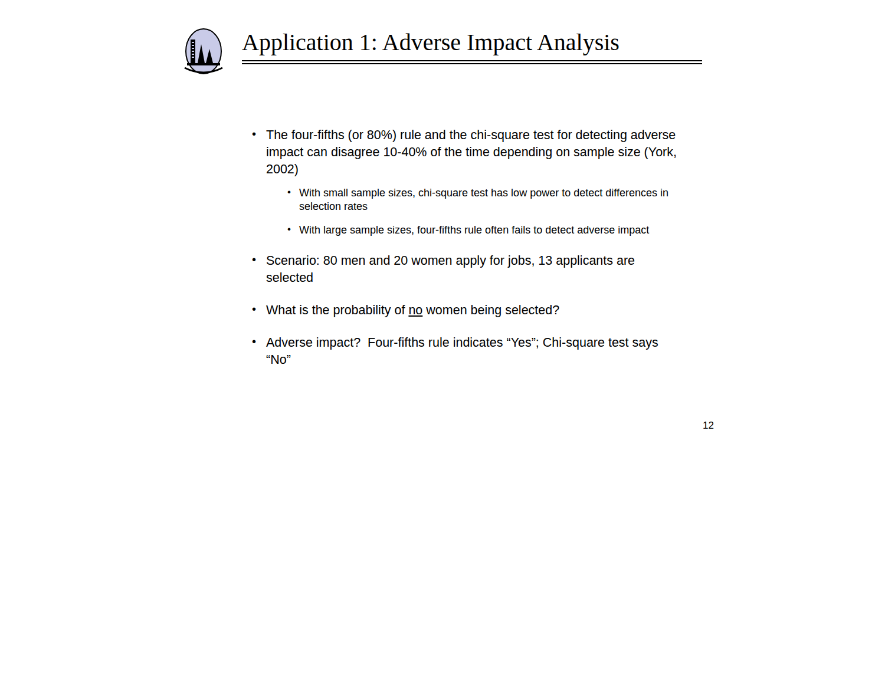Application 1: Adverse Impact Analysis
The four-fifths (or 80%) rule and the chi-square test for detecting adverse impact can disagree 10-40% of the time depending on sample size (York, 2002)
With small sample sizes, chi-square test has low power to detect differences in selection rates
With large sample sizes, four-fifths rule often fails to detect adverse impact
Scenario: 80 men and 20 women apply for jobs, 13 applicants are selected
What is the probability of no women being selected?
Adverse impact? Four-fifths rule indicates “Yes”; Chi-square test says “No”
12